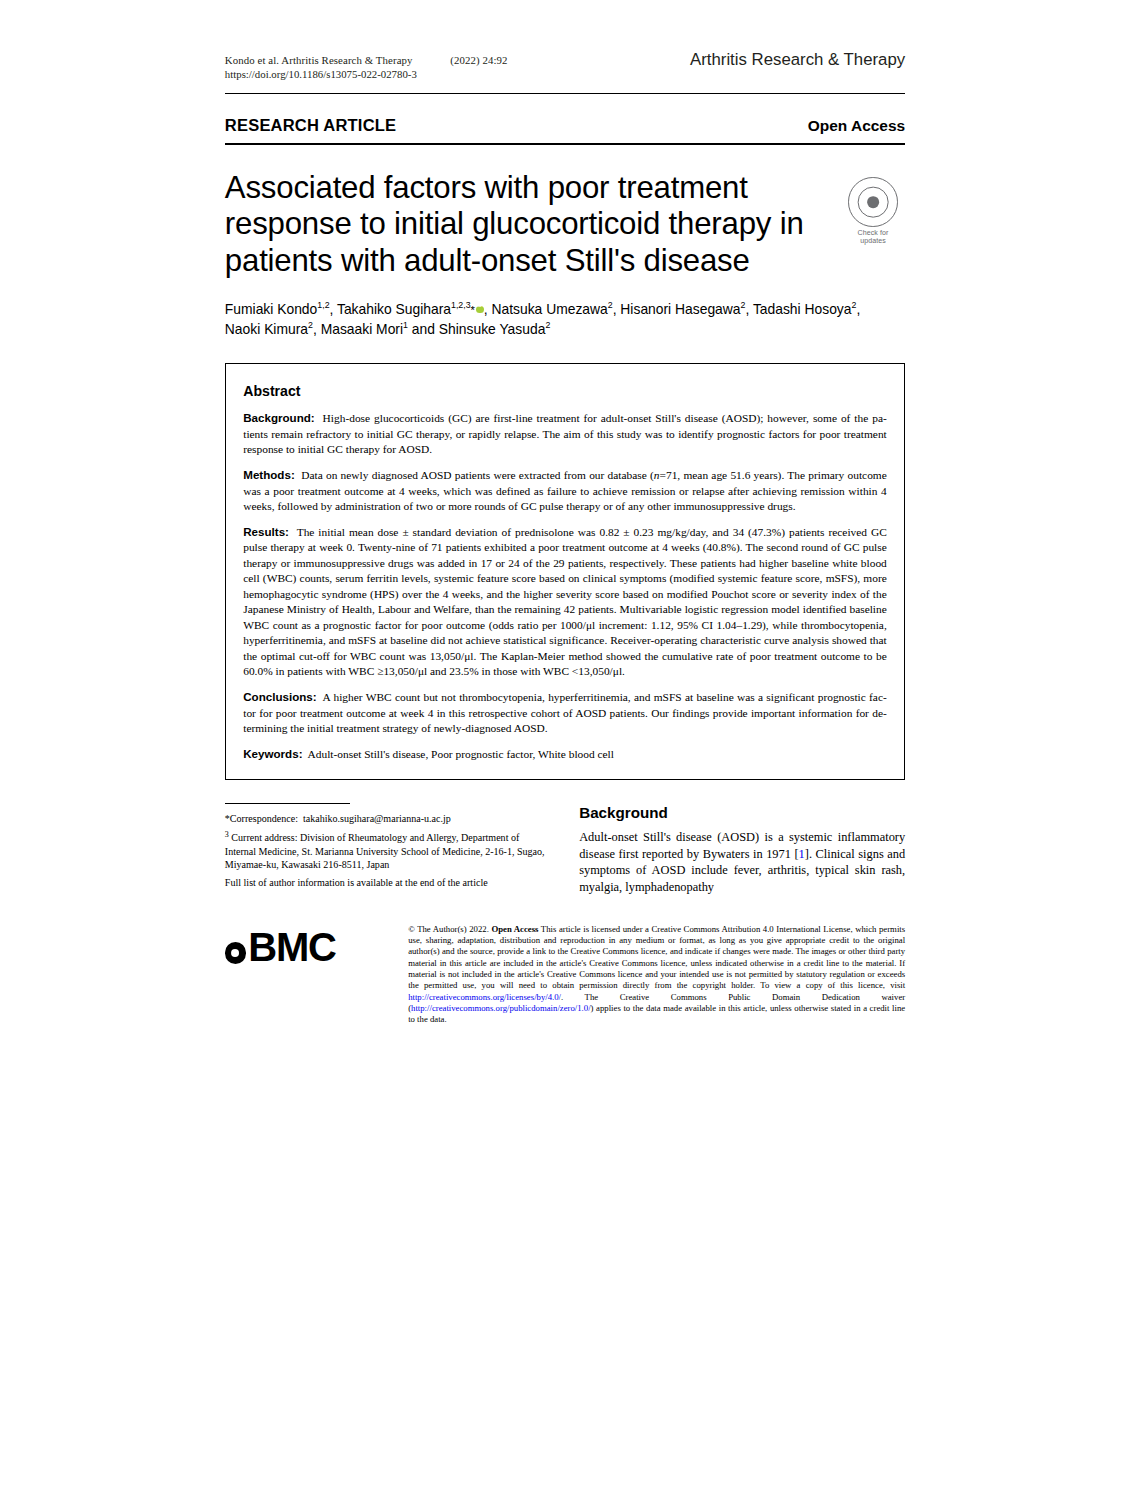Kondo et al. Arthritis Research & Therapy (2022) 24:92
https://doi.org/10.1186/s13075-022-02780-3
Arthritis Research & Therapy
RESEARCH ARTICLE
Open Access
Check for
updates
Associated factors with poor treatment response to initial glucocorticoid therapy in patients with adult-onset Still's disease
Fumiaki Kondo1,2, Takahiko Sugihara1,2,3* , Natsuka Umezawa2, Hisanori Hasegawa2, Tadashi Hosoya2, Naoki Kimura2, Masaaki Mori1 and Shinsuke Yasuda2
Abstract
Background: High-dose glucocorticoids (GC) are first-line treatment for adult-onset Still's disease (AOSD); however, some of the patients remain refractory to initial GC therapy, or rapidly relapse. The aim of this study was to identify prognostic factors for poor treatment response to initial GC therapy for AOSD.
Methods: Data on newly diagnosed AOSD patients were extracted from our database (n=71, mean age 51.6 years). The primary outcome was a poor treatment outcome at 4 weeks, which was defined as failure to achieve remission or relapse after achieving remission within 4 weeks, followed by administration of two or more rounds of GC pulse therapy or of any other immunosuppressive drugs.
Results: The initial mean dose ± standard deviation of prednisolone was 0.82 ± 0.23 mg/kg/day, and 34 (47.3%) patients received GC pulse therapy at week 0. Twenty-nine of 71 patients exhibited a poor treatment outcome at 4 weeks (40.8%). The second round of GC pulse therapy or immunosuppressive drugs was added in 17 or 24 of the 29 patients, respectively. These patients had higher baseline white blood cell (WBC) counts, serum ferritin levels, systemic feature score based on clinical symptoms (modified systemic feature score, mSFS), more hemophagocytic syndrome (HPS) over the 4 weeks, and the higher severity score based on modified Pouchot score or severity index of the Japanese Ministry of Health, Labour and Welfare, than the remaining 42 patients. Multivariable logistic regression model identified baseline WBC count as a prognostic factor for poor outcome (odds ratio per 1000/μl increment: 1.12, 95% CI 1.04–1.29), while thrombocytopenia, hyperferritinemia, and mSFS at baseline did not achieve statistical significance. Receiver-operating characteristic curve analysis showed that the optimal cut-off for WBC count was 13,050/μl. The Kaplan-Meier method showed the cumulative rate of poor treatment outcome to be 60.0% in patients with WBC ≥13,050/μl and 23.5% in those with WBC <13,050/μl.
Conclusions: A higher WBC count but not thrombocytopenia, hyperferritinemia, and mSFS at baseline was a significant prognostic factor for poor treatment outcome at week 4 in this retrospective cohort of AOSD patients. Our findings provide important information for determining the initial treatment strategy of newly-diagnosed AOSD.
Keywords: Adult-onset Still's disease, Poor prognostic factor, White blood cell
*Correspondence: takahiko.sugihara@marianna-u.ac.jp
3 Current address: Division of Rheumatology and Allergy, Department of Internal Medicine, St. Marianna University School of Medicine, 2-16-1, Sugao, Miyamae-ku, Kawasaki 216-8511, Japan
Full list of author information is available at the end of the article
Background
Adult-onset Still's disease (AOSD) is a systemic inflammatory disease first reported by Bywaters in 1971 [1]. Clinical signs and symptoms of AOSD include fever, arthritis, typical skin rash, myalgia, lymphadenopathy
BMC
© The Author(s) 2022. Open Access This article is licensed under a Creative Commons Attribution 4.0 International License, which permits use, sharing, adaptation, distribution and reproduction in any medium or format, as long as you give appropriate credit to the original author(s) and the source, provide a link to the Creative Commons licence, and indicate if changes were made. The images or other third party material in this article are included in the article's Creative Commons licence, unless indicated otherwise in a credit line to the material. If material is not included in the article's Creative Commons licence and your intended use is not permitted by statutory regulation or exceeds the permitted use, you will need to obtain permission directly from the copyright holder. To view a copy of this licence, visit http://creativecommons.org/licenses/by/4.0/. The Creative Commons Public Domain Dedication waiver (http://creativecommons.org/publicdomain/zero/1.0/) applies to the data made available in this article, unless otherwise stated in a credit line to the data.